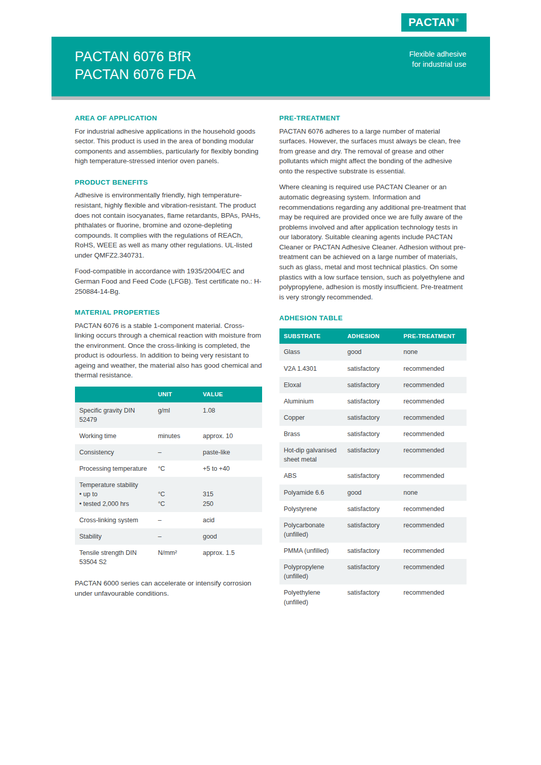PACTAN®
PACTAN 6076 BfR
PACTAN 6076 FDA
Flexible adhesive
for industrial use
Area of application
For industrial adhesive applications in the household goods sector. This product is used in the area of bonding modular components and assemblies, particularly for flexibly bonding high temperature-stressed interior oven panels.
Product benefits
Adhesive is environmentally friendly, high temperature-resistant, highly flexible and vibration-resistant. The product does not contain isocyanates, flame retardants, BPAs, PAHs, phthalates or fluorine, bromine and ozone-depleting compounds. It complies with the regulations of REACh, RoHS, WEEE as well as many other regulations. UL-listed under QMFZ2.340731.
Food-compatible in accordance with 1935/2004/EC and German Food and Feed Code (LFGB). Test certificate no.: H-250884-14-Bg.
Material properties
PACTAN 6076 is a stable 1-component material. Cross-linking occurs through a chemical reaction with moisture from the environment. Once the cross-linking is completed, the product is odourless. In addition to being very resistant to ageing and weather, the material also has good chemical and thermal resistance.
| | Unit | Value |
| --- | --- | --- |
| Specific gravity DIN 52479 | g/ml | 1.08 |
| Working time | minutes | approx. 10 |
| Consistency | – | paste-like |
| Processing temperature | °C | +5 to +40 |
| Temperature stability up to tested 2,000 hrs | °C °C | 315 250 |
| Cross-linking system | – | acid |
| Stability | – | good |
| Tensile strength DIN 53504 S2 | N/mm² | approx. 1.5 |
PACTAN 6000 series can accelerate or intensify corrosion under unfavourable conditions.
Pre-treatment
PACTAN 6076 adheres to a large number of material surfaces. However, the surfaces must always be clean, free from grease and dry. The removal of grease and other pollutants which might affect the bonding of the adhesive onto the respective substrate is essential.
Where cleaning is required use PACTAN Cleaner or an automatic degreasing system. Information and recommendations regarding any additional pre-treatment that may be required are provided once we are fully aware of the problems involved and after application technology tests in our laboratory. Suitable cleaning agents include PACTAN Cleaner or PACTAN Adhesive Cleaner. Adhesion without pre-treatment can be achieved on a large number of materials, such as glass, metal and most technical plastics. On some plastics with a low surface tension, such as polyethylene and polypropylene, adhesion is mostly insufficient. Pre-treatment is very strongly recommended.
Adhesion table
| Substrate | Adhesion | Pre-treatment |
| --- | --- | --- |
| Glass | good | none |
| V2A 1.4301 | satisfactory | recommended |
| Eloxal | satisfactory | recommended |
| Aluminium | satisfactory | recommended |
| Copper | satisfactory | recommended |
| Brass | satisfactory | recommended |
| Hot-dip galvanised sheet metal | satisfactory | recommended |
| ABS | satisfactory | recommended |
| Polyamide 6.6 | good | none |
| Polystyrene | satisfactory | recommended |
| Polycarbonate (unfilled) | satisfactory | recommended |
| PMMA (unfilled) | satisfactory | recommended |
| Polypropylene (unfilled) | satisfactory | recommended |
| Polyethylene (unfilled) | satisfactory | recommended |